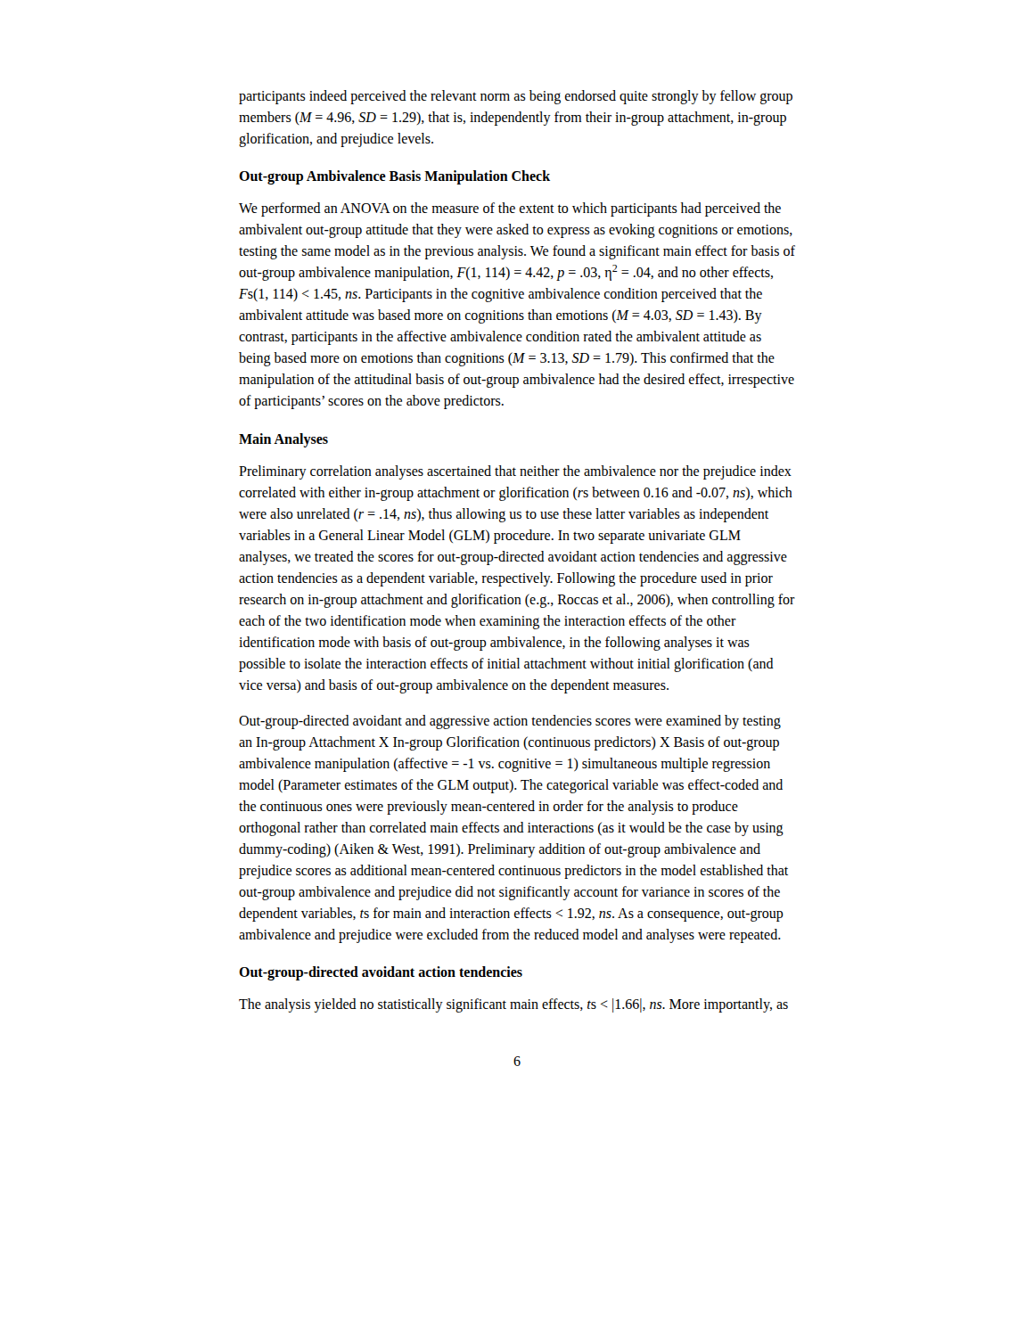participants indeed perceived the relevant norm as being endorsed quite strongly by fellow group members (M = 4.96, SD = 1.29), that is, independently from their in-group attachment, in-group glorification, and prejudice levels.
Out-group Ambivalence Basis Manipulation Check
We performed an ANOVA on the measure of the extent to which participants had perceived the ambivalent out-group attitude that they were asked to express as evoking cognitions or emotions, testing the same model as in the previous analysis. We found a significant main effect for basis of out-group ambivalence manipulation, F(1, 114) = 4.42, p = .03, η2 = .04, and no other effects, Fs(1, 114) < 1.45, ns. Participants in the cognitive ambivalence condition perceived that the ambivalent attitude was based more on cognitions than emotions (M = 4.03, SD = 1.43). By contrast, participants in the affective ambivalence condition rated the ambivalent attitude as being based more on emotions than cognitions (M = 3.13, SD = 1.79). This confirmed that the manipulation of the attitudinal basis of out-group ambivalence had the desired effect, irrespective of participants’ scores on the above predictors.
Main Analyses
Preliminary correlation analyses ascertained that neither the ambivalence nor the prejudice index correlated with either in-group attachment or glorification (rs between 0.16 and -0.07, ns), which were also unrelated (r = .14, ns), thus allowing us to use these latter variables as independent variables in a General Linear Model (GLM) procedure. In two separate univariate GLM analyses, we treated the scores for out-group-directed avoidant action tendencies and aggressive action tendencies as a dependent variable, respectively. Following the procedure used in prior research on in-group attachment and glorification (e.g., Roccas et al., 2006), when controlling for each of the two identification mode when examining the interaction effects of the other identification mode with basis of out-group ambivalence, in the following analyses it was possible to isolate the interaction effects of initial attachment without initial glorification (and vice versa) and basis of out-group ambivalence on the dependent measures.
Out-group-directed avoidant and aggressive action tendencies scores were examined by testing an In-group Attachment X In-group Glorification (continuous predictors) X Basis of out-group ambivalence manipulation (affective = -1 vs. cognitive = 1) simultaneous multiple regression model (Parameter estimates of the GLM output). The categorical variable was effect-coded and the continuous ones were previously mean-centered in order for the analysis to produce orthogonal rather than correlated main effects and interactions (as it would be the case by using dummy-coding) (Aiken & West, 1991). Preliminary addition of out-group ambivalence and prejudice scores as additional mean-centered continuous predictors in the model established that out-group ambivalence and prejudice did not significantly account for variance in scores of the dependent variables, ts for main and interaction effects < 1.92, ns. As a consequence, out-group ambivalence and prejudice were excluded from the reduced model and analyses were repeated.
Out-group-directed avoidant action tendencies
The analysis yielded no statistically significant main effects, ts < |1.66|, ns. More importantly, as
6